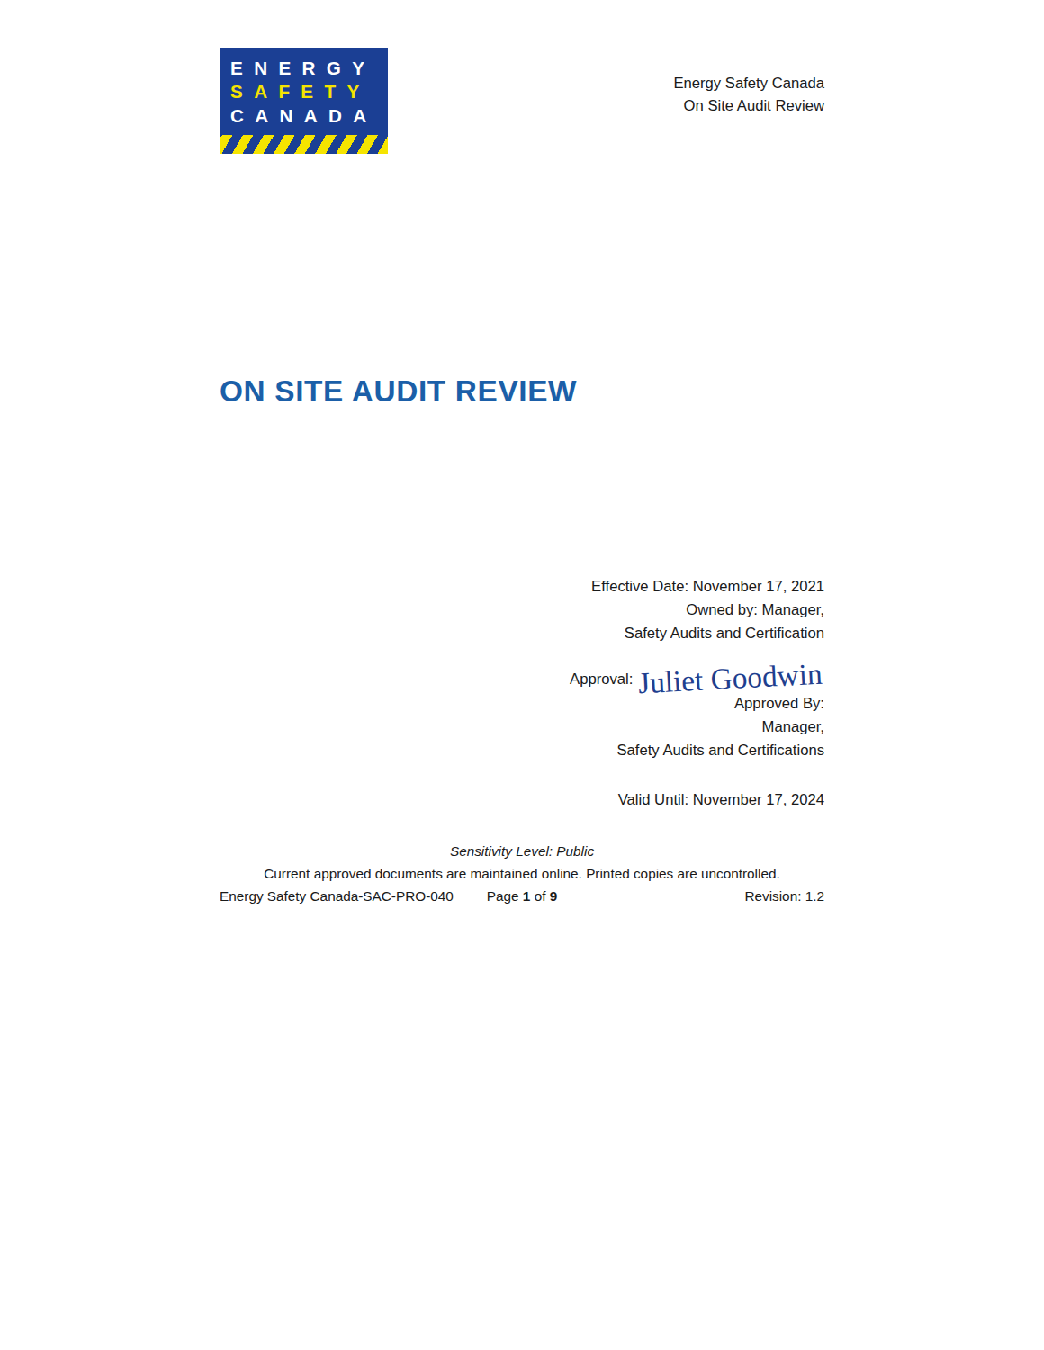E N E R G Y
S A F E T Y
C A N A D A
Energy Safety Canada
On Site Audit Review
On Site Audit Review
Effective Date: November 17, 2021
Owned by: Manager,
Safety Audits and Certification
Approval: Juliet Goodwin
Approved By:
Manager,
Safety Audits and Certifications
Valid Until: November 17, 2024
Sensitivity Level: Public
Current approved documents are maintained online. Printed copies are uncontrolled.
Energy Safety Canada-SAC-PRO-040
Page 1 of 9
Revision: 1.2